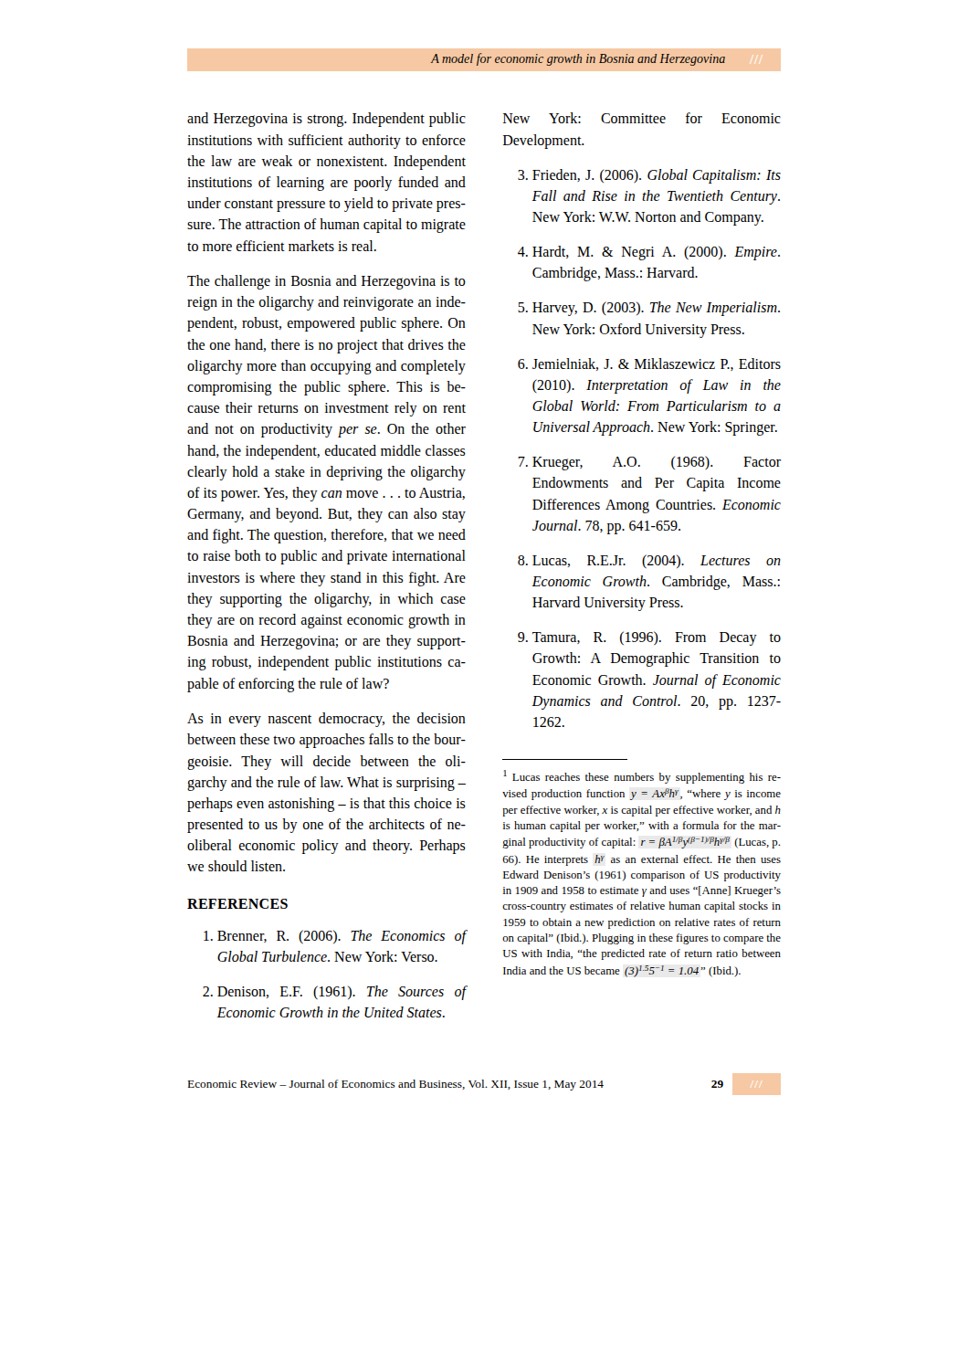A model for economic growth in Bosnia and Herzegovina
///
and Herzegovina is strong. Independent public institutions with sufficient authority to enforce the law are weak or nonexistent. Independent institutions of learning are poorly funded and under constant pressure to yield to private pressure. The attraction of human capital to migrate to more efficient markets is real.
The challenge in Bosnia and Herzegovina is to reign in the oligarchy and reinvigorate an independent, robust, empowered public sphere. On the one hand, there is no project that drives the oligarchy more than occupying and completely compromising the public sphere. This is because their returns on investment rely on rent and not on productivity per se. On the other hand, the independent, educated middle classes clearly hold a stake in depriving the oligarchy of its power. Yes, they can move . . . to Austria, Germany, and beyond. But, they can also stay and fight. The question, therefore, that we need to raise both to public and private international investors is where they stand in this fight. Are they supporting the oligarchy, in which case they are on record against economic growth in Bosnia and Herzegovina; or are they supporting robust, independent public institutions capable of enforcing the rule of law?
As in every nascent democracy, the decision between these two approaches falls to the bourgeoisie. They will decide between the oligarchy and the rule of law. What is surprising – perhaps even astonishing – is that this choice is presented to us by one of the architects of neoliberal economic policy and theory. Perhaps we should listen.
REFERENCES
Brenner, R. (2006). The Economics of Global Turbulence. New York: Verso.
Denison, E.F. (1961). The Sources of Economic Growth in the United States.
New York: Committee for Economic Development.
Frieden, J. (2006). Global Capitalism: Its Fall and Rise in the Twentieth Century. New York: W.W. Norton and Company.
Hardt, M. & Negri A. (2000). Empire. Cambridge, Mass.: Harvard.
Harvey, D. (2003). The New Imperialism. New York: Oxford University Press.
Jemielniak, J. & Miklaszewicz P., Editors (2010). Interpretation of Law in the Global World: From Particularism to a Universal Approach. New York: Springer.
Krueger, A.O. (1968). Factor Endowments and Per Capita Income Differences Among Countries. Economic Journal. 78, pp. 641-659.
Lucas, R.E.Jr. (2004). Lectures on Economic Growth. Cambridge, Mass.: Harvard University Press.
Tamura, R. (1996). From Decay to Growth: A Demographic Transition to Economic Growth. Journal of Economic Dynamics and Control. 20, pp. 1237-1262.
1 Lucas reaches these numbers by supplementing his revised production function y = Axβhγ, “where y is income per effective worker, x is capital per effective worker, and h is human capital per worker,” with a formula for the marginal productivity of capital: r = βA1/βy(β−1)/βhγ/β (Lucas, p. 66). He interprets hγ as an external effect. He then uses Edward Denison’s (1961) comparison of US productivity in 1909 and 1958 to estimate γ and uses “[Anne] Krueger’s cross-country estimates of relative human capital stocks in 1959 to obtain a new prediction on relative rates of return on capital” (Ibid.). Plugging in these figures to compare the US with India, “the predicted rate of return ratio between India and the US became (3)1.55−1 = 1.04” (Ibid.).
Economic Review – Journal of Economics and Business, Vol. XII, Issue 1, May 2014
29
///